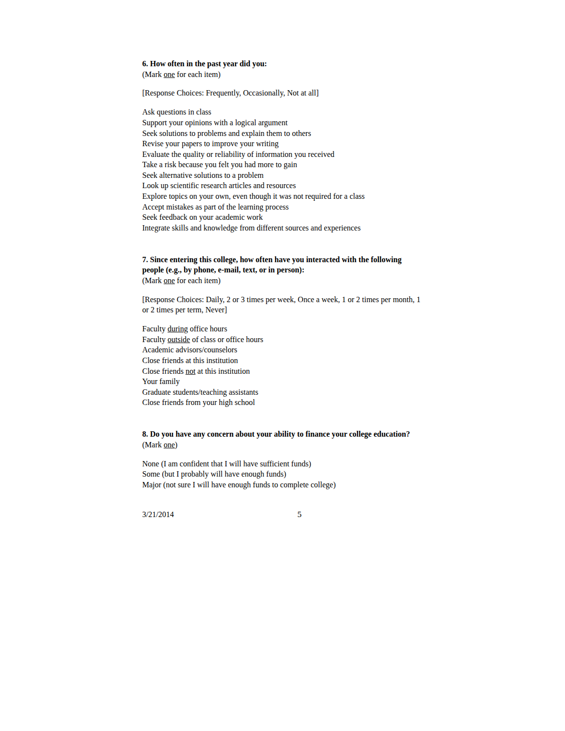6. How often in the past year did you:
(Mark one for each item)
[Response Choices: Frequently, Occasionally, Not at all]
Ask questions in class
Support your opinions with a logical argument
Seek solutions to problems and explain them to others
Revise your papers to improve your writing
Evaluate the quality or reliability of information you received
Take a risk because you felt you had more to gain
Seek alternative solutions to a problem
Look up scientific research articles and resources
Explore topics on your own, even though it was not required for a class
Accept mistakes as part of the learning process
Seek feedback on your academic work
Integrate skills and knowledge from different sources and experiences
7. Since entering this college, how often have you interacted with the following people (e.g., by phone, e-mail, text, or in person):
(Mark one for each item)
[Response Choices: Daily, 2 or 3 times per week, Once a week, 1 or 2 times per month, 1 or 2 times per term, Never]
Faculty during office hours
Faculty outside of class or office hours
Academic advisors/counselors
Close friends at this institution
Close friends not at this institution
Your family
Graduate students/teaching assistants
Close friends from your high school
8. Do you have any concern about your ability to finance your college education?
(Mark one)
None (I am confident that I will have sufficient funds)
Some (but I probably will have enough funds)
Major (not sure I will have enough funds to complete college)
3/21/2014 5